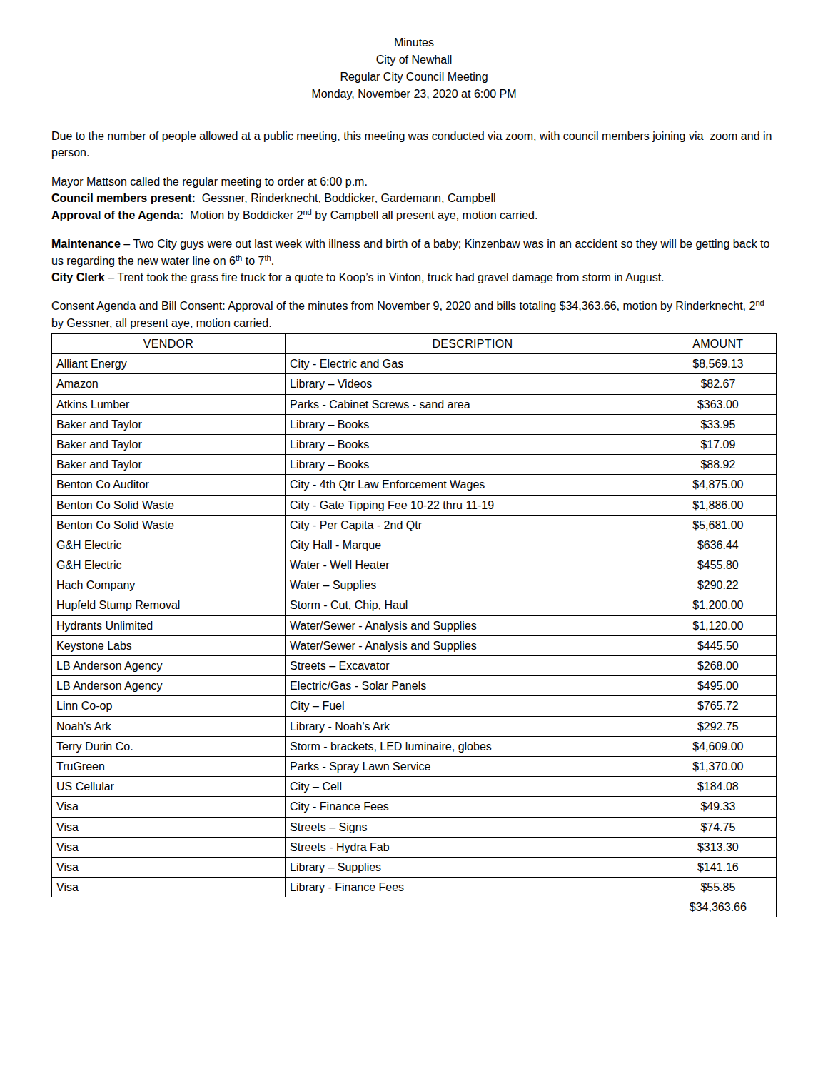Minutes
City of Newhall
Regular City Council Meeting
Monday, November 23, 2020 at 6:00 PM
Due to the number of people allowed at a public meeting, this meeting was conducted via zoom, with council members joining via zoom and in person.
Mayor Mattson called the regular meeting to order at 6:00 p.m.
Council members present: Gessner, Rinderknecht, Boddicker, Gardemann, Campbell
Approval of the Agenda: Motion by Boddicker 2nd by Campbell all present aye, motion carried.
Maintenance – Two City guys were out last week with illness and birth of a baby; Kinzenbaw was in an accident so they will be getting back to us regarding the new water line on 6th to 7th.
City Clerk – Trent took the grass fire truck for a quote to Koop’s in Vinton, truck had gravel damage from storm in August.
Consent Agenda and Bill Consent: Approval of the minutes from November 9, 2020 and bills totaling $34,363.66, motion by Rinderknecht, 2nd by Gessner, all present aye, motion carried.
| VENDOR | DESCRIPTION | AMOUNT |
| --- | --- | --- |
| Alliant Energy | City - Electric and Gas | $8,569.13 |
| Amazon | Library – Videos | $82.67 |
| Atkins Lumber | Parks - Cabinet Screws - sand area | $363.00 |
| Baker and Taylor | Library – Books | $33.95 |
| Baker and Taylor | Library – Books | $17.09 |
| Baker and Taylor | Library – Books | $88.92 |
| Benton Co Auditor | City - 4th Qtr Law Enforcement Wages | $4,875.00 |
| Benton Co Solid Waste | City - Gate Tipping Fee 10-22 thru 11-19 | $1,886.00 |
| Benton Co Solid Waste | City - Per Capita - 2nd Qtr | $5,681.00 |
| G&H Electric | City Hall - Marque | $636.44 |
| G&H Electric | Water - Well Heater | $455.80 |
| Hach Company | Water – Supplies | $290.22 |
| Hupfeld Stump Removal | Storm - Cut, Chip, Haul | $1,200.00 |
| Hydrants Unlimited | Water/Sewer - Analysis and Supplies | $1,120.00 |
| Keystone Labs | Water/Sewer - Analysis and Supplies | $445.50 |
| LB Anderson Agency | Streets – Excavator | $268.00 |
| LB Anderson Agency | Electric/Gas - Solar Panels | $495.00 |
| Linn Co-op | City – Fuel | $765.72 |
| Noah's Ark | Library - Noah's Ark | $292.75 |
| Terry Durin Co. | Storm - brackets, LED luminaire, globes | $4,609.00 |
| TruGreen | Parks - Spray Lawn Service | $1,370.00 |
| US Cellular | City – Cell | $184.08 |
| Visa | City - Finance Fees | $49.33 |
| Visa | Streets – Signs | $74.75 |
| Visa | Streets - Hydra Fab | $313.30 |
| Visa | Library – Supplies | $141.16 |
| Visa | Library - Finance Fees | $55.85 |
| | | $34,363.66 |